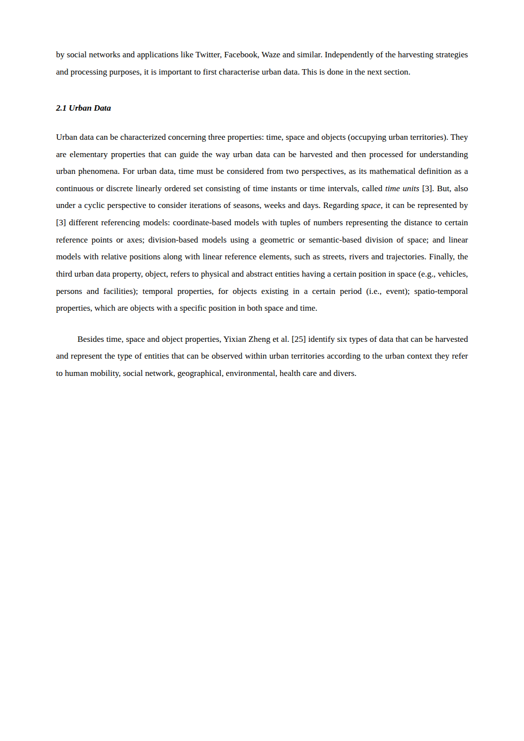by social networks and applications like Twitter, Facebook, Waze and similar. Independently of the harvesting strategies and processing purposes, it is important to first characterise urban data. This is done in the next section.
2.1 Urban Data
Urban data can be characterized concerning three properties: time, space and objects (occupying urban territories). They are elementary properties that can guide the way urban data can be harvested and then processed for understanding urban phenomena. For urban data, time must be considered from two perspectives, as its mathematical definition as a continuous or discrete linearly ordered set consisting of time instants or time intervals, called time units [3]. But, also under a cyclic perspective to consider iterations of seasons, weeks and days. Regarding space, it can be represented by [3] different referencing models: coordinate-based models with tuples of numbers representing the distance to certain reference points or axes; division-based models using a geometric or semantic-based division of space; and linear models with relative positions along with linear reference elements, such as streets, rivers and trajectories. Finally, the third urban data property, object, refers to physical and abstract entities having a certain position in space (e.g., vehicles, persons and facilities); temporal properties, for objects existing in a certain period (i.e., event); spatio-temporal properties, which are objects with a specific position in both space and time.
Besides time, space and object properties, Yixian Zheng et al. [25] identify six types of data that can be harvested and represent the type of entities that can be observed within urban territories according to the urban context they refer to human mobility, social network, geographical, environmental, health care and divers.